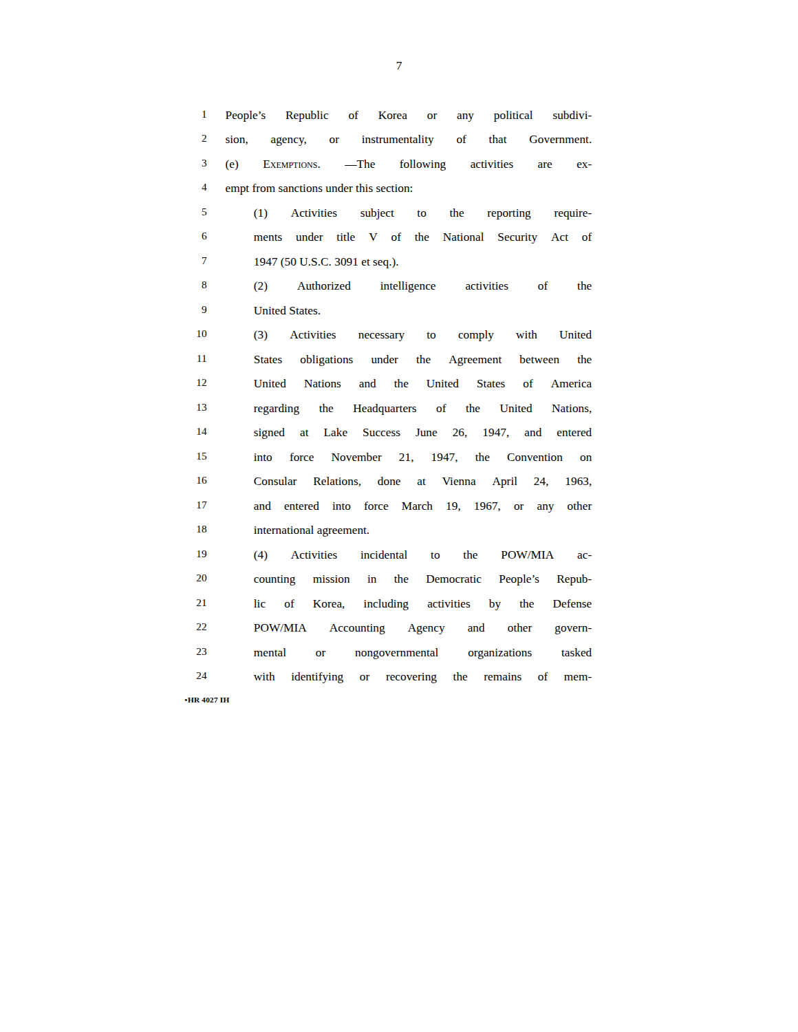7
People’s Republic of Korea or any political subdivi-
sion, agency, or instrumentality of that Government.
(e) Exemptions.—The following activities are ex-
empt from sanctions under this section:
(1) Activities subject to the reporting require-
ments under title Vof the National Security Act of
1947 (50 U.S.C. 3091 et seq.).
(2) Authorized intelligence activities of the
United States.
(3) Activities necessary to comply with United
States obligations under the Agreement between the
United Nations and the United States of America
regarding the Headquarters of the United Nations,
signed at Lake Success June 26, 1947, and entered
into force November 21, 1947, the Convention on
Consular Relations, done at Vienna April 24, 1963,
and entered into force March 19, 1967, or any other
international agreement.
(4) Activities incidental to the POW/MIA ac-
counting mission in the Democratic People’s Repub-
lic of Korea, including activities by the Defense
POW/MIA Accounting Agency and other govern-
mental or nongovernmental organizations tasked
with identifying or recovering the remains of mem-
•HR 4027 IH